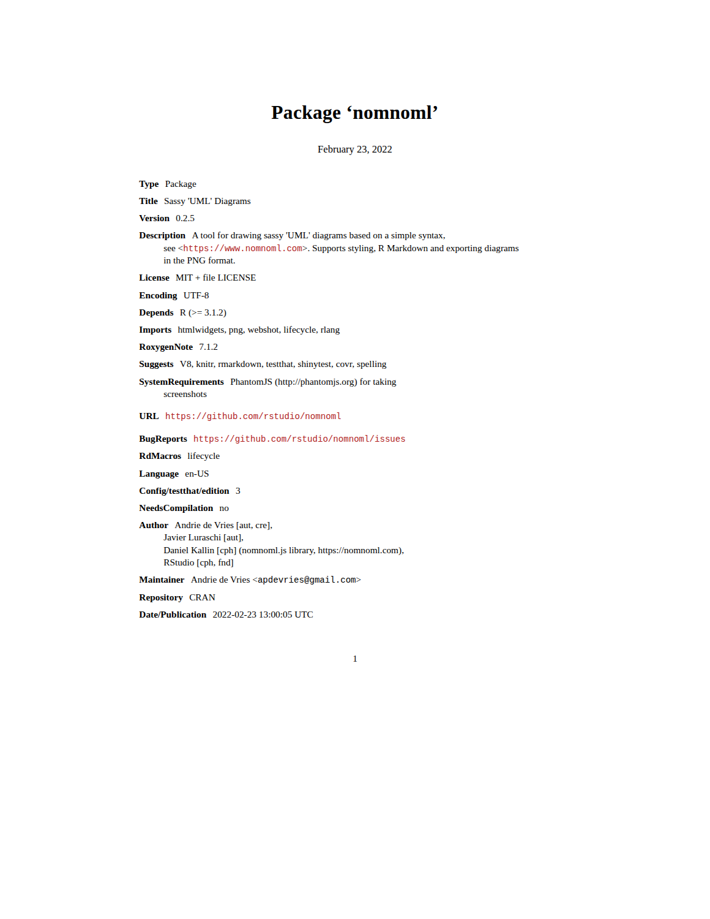Package ‘nomnoml’
February 23, 2022
Type
Package
Title
Sassy 'UML' Diagrams
Version
0.2.5
Description
A tool for drawing sassy 'UML' diagrams based on a simple syntax,
see <https://www.nomnoml.com>. Supports styling, R Markdown and exporting diagrams in the PNG format.
License
MIT + file LICENSE
Encoding
UTF-8
Depends
R (>= 3.1.2)
Imports
htmlwidgets, png, webshot, lifecycle, rlang
RoxygenNote
7.1.2
Suggests
V8, knitr, rmarkdown, testthat, shinytest, covr, spelling
SystemRequirements
PhantomJS (http://phantomjs.org) for taking
screenshots
URL
https://github.com/rstudio/nomnoml
BugReports
https://github.com/rstudio/nomnoml/issues
RdMacros
lifecycle
Language
en-US
Config/testthat/edition
3
NeedsCompilation
no
Author
Andrie de Vries [aut, cre],
Javier Luraschi [aut], Daniel Kallin [cph] (nomnoml.js library, https://nomnoml.com), RStudio [cph, fnd]
Maintainer
Andrie de Vries <apdevries@gmail.com>
Repository
CRAN
Date/Publication
2022-02-23 13:00:05 UTC
1